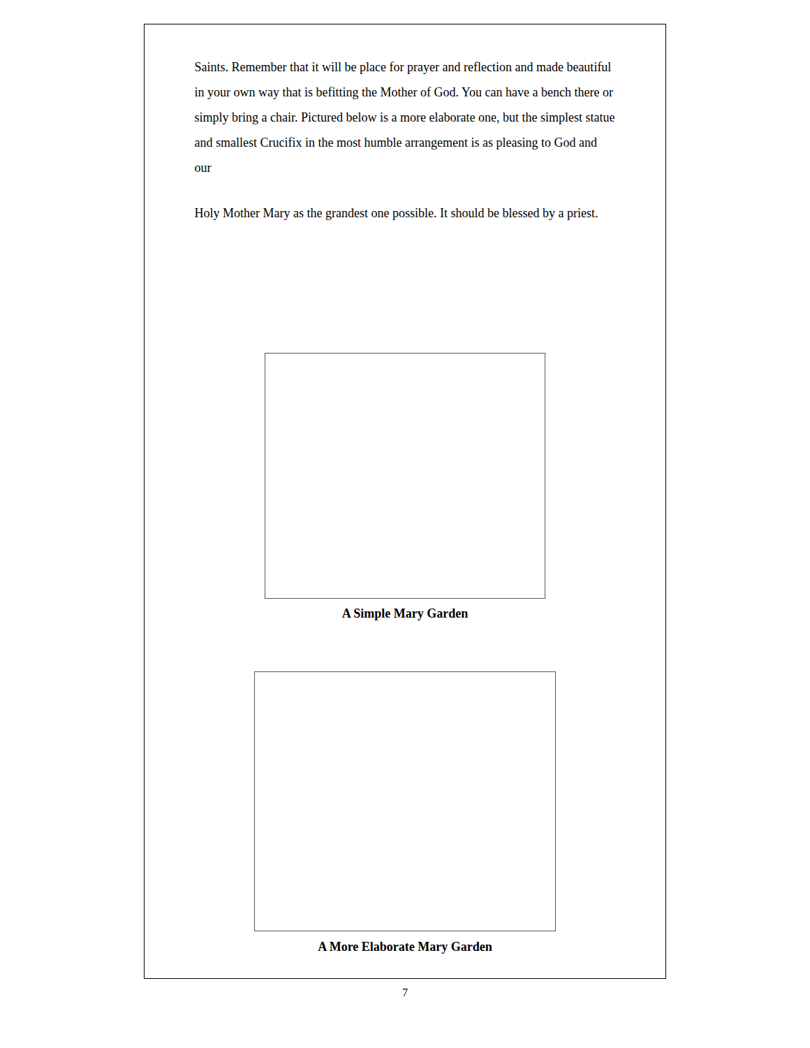Saints. Remember that it will be place for prayer and reflection and made beautiful in your own way that is befitting the Mother of God. You can have a bench there or simply bring a chair. Pictured below is a more elaborate one, but the simplest statue and smallest Crucifix in the most humble arrangement is as pleasing to God and our
Holy Mother Mary as the grandest one possible. It should be blessed by a priest.
A Simple Mary Garden
A More Elaborate Mary Garden
7